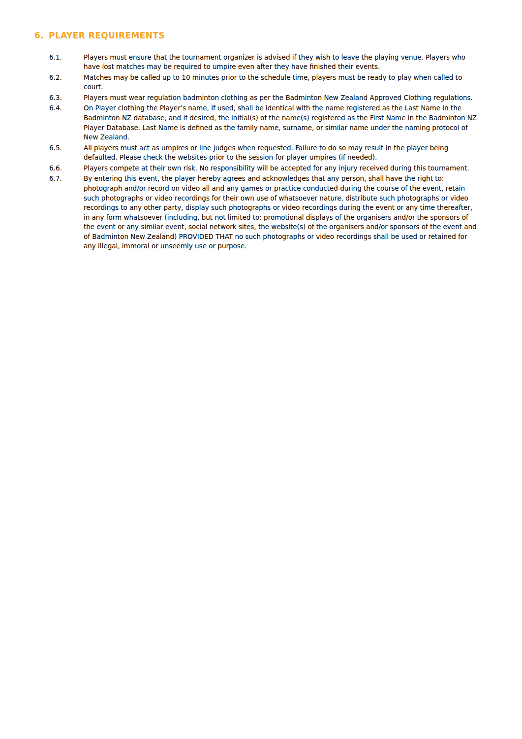6. PLAYER REQUIREMENTS
6.1. Players must ensure that the tournament organizer is advised if they wish to leave the playing venue. Players who have lost matches may be required to umpire even after they have finished their events.
6.2. Matches may be called up to 10 minutes prior to the schedule time, players must be ready to play when called to court.
6.3. Players must wear regulation badminton clothing as per the Badminton New Zealand Approved Clothing regulations.
6.4. On Player clothing the Player’s name, if used, shall be identical with the name registered as the Last Name in the Badminton NZ database, and if desired, the initial(s) of the name(s) registered as the First Name in the Badminton NZ Player Database. Last Name is defined as the family name, surname, or similar name under the naming protocol of New Zealand.
6.5. All players must act as umpires or line judges when requested. Failure to do so may result in the player being defaulted. Please check the websites prior to the session for player umpires (if needed).
6.6. Players compete at their own risk. No responsibility will be accepted for any injury received during this tournament.
6.7. By entering this event, the player hereby agrees and acknowledges that any person, shall have the right to: photograph and/or record on video all and any games or practice conducted during the course of the event, retain such photographs or video recordings for their own use of whatsoever nature, distribute such photographs or video recordings to any other party, display such photographs or video recordings during the event or any time thereafter, in any form whatsoever (including, but not limited to: promotional displays of the organisers and/or the sponsors of the event or any similar event, social network sites, the website(s) of the organisers and/or sponsors of the event and of Badminton New Zealand) PROVIDED THAT no such photographs or video recordings shall be used or retained for any illegal, immoral or unseemly use or purpose.